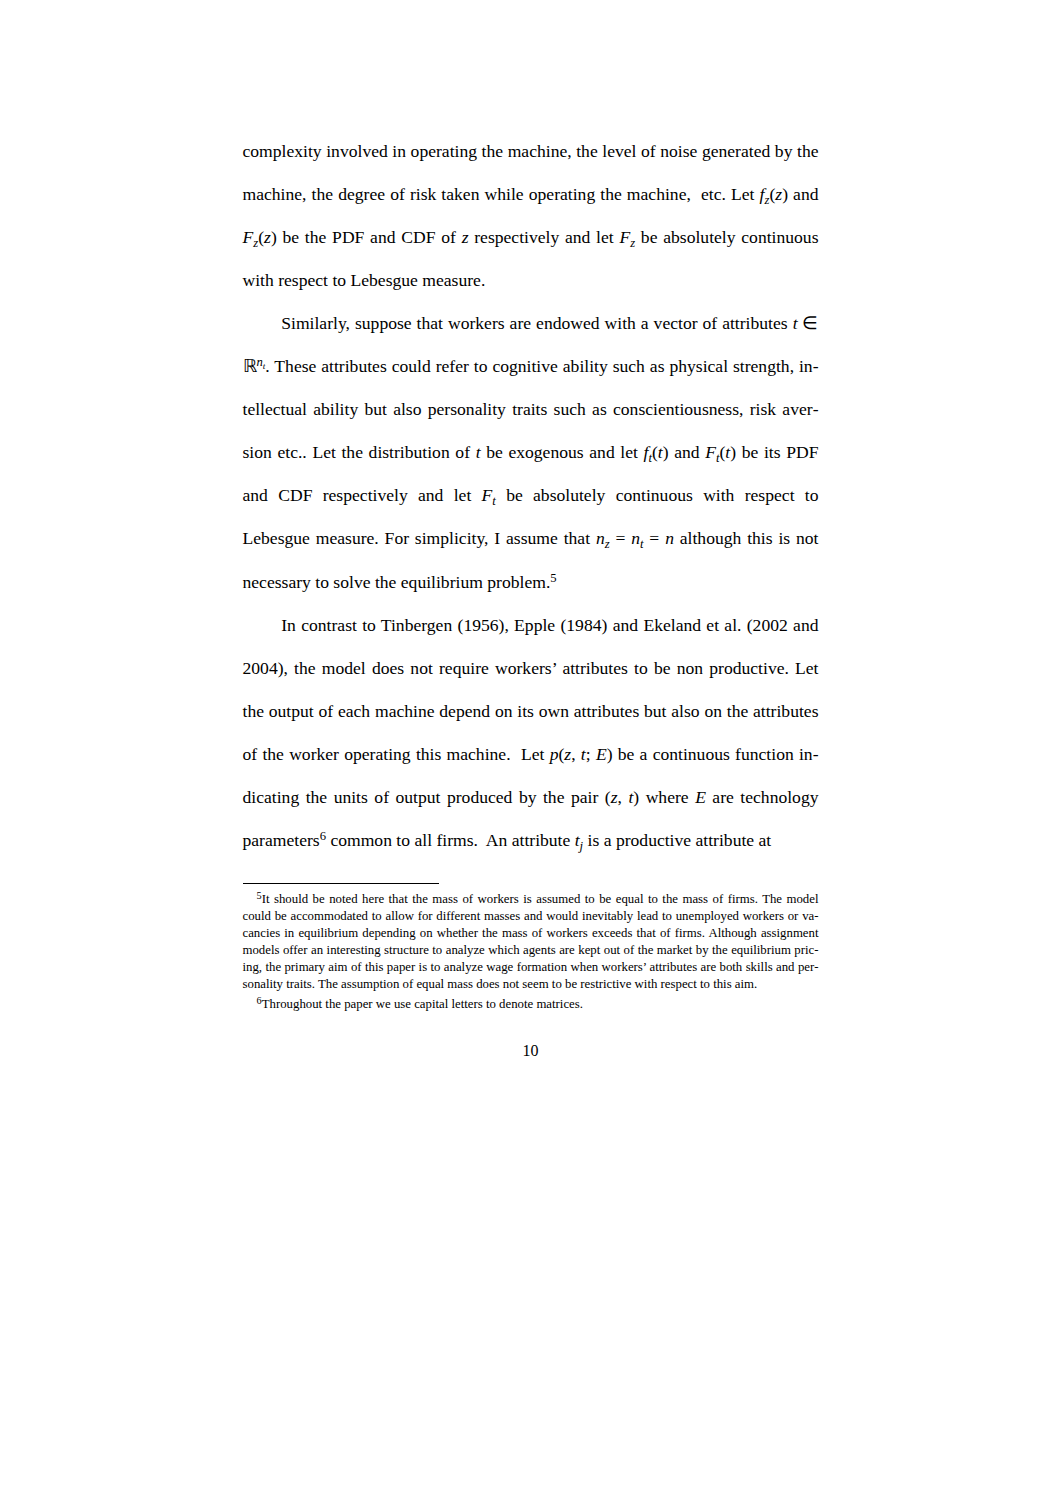complexity involved in operating the machine, the level of noise generated by the machine, the degree of risk taken while operating the machine, etc. Let fz(z) and Fz(z) be the PDF and CDF of z respectively and let Fz be absolutely continuous with respect to Lebesgue measure.
Similarly, suppose that workers are endowed with a vector of attributes t ∈ ℝnt. These attributes could refer to cognitive ability such as physical strength, intellectual ability but also personality traits such as conscientiousness, risk aversion etc.. Let the distribution of t be exogenous and let ft(t) and Ft(t) be its PDF and CDF respectively and let Ft be absolutely continuous with respect to Lebesgue measure. For simplicity, I assume that nz = nt = n although this is not necessary to solve the equilibrium problem.5
In contrast to Tinbergen (1956), Epple (1984) and Ekeland et al. (2002 and 2004), the model does not require workers’ attributes to be non productive. Let the output of each machine depend on its own attributes but also on the attributes of the worker operating this machine. Let p(z, t; E) be a continuous function indicating the units of output produced by the pair (z, t) where E are technology parameters6 common to all firms. An attribute tj is a productive attribute at
5It should be noted here that the mass of workers is assumed to be equal to the mass of firms. The model could be accommodated to allow for different masses and would inevitably lead to unemployed workers or vacancies in equilibrium depending on whether the mass of workers exceeds that of firms. Although assignment models offer an interesting structure to analyze which agents are kept out of the market by the equilibrium pricing, the primary aim of this paper is to analyze wage formation when workers’ attributes are both skills and personality traits. The assumption of equal mass does not seem to be restrictive with respect to this aim.
6Throughout the paper we use capital letters to denote matrices.
10